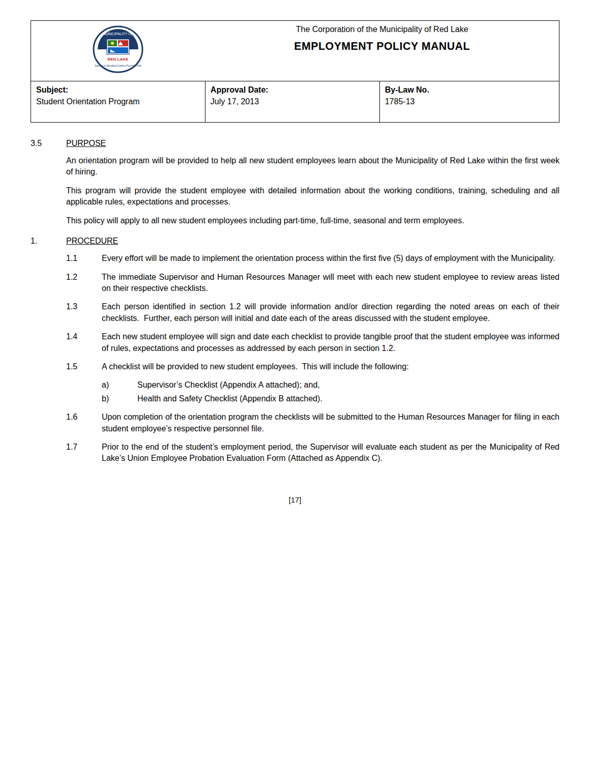| MUNICIPALITY OF RED LAKE Gateway to Woodland Caribou Provincial Park | The Corporation of the Municipality of Red Lake EMPLOYMENT POLICY MANUAL |
| Subject: Student Orientation Program | Approval Date: July 17, 2013 | By-Law No. 1785-13 |
3.5 PURPOSE
An orientation program will be provided to help all new student employees learn about the Municipality of Red Lake within the first week of hiring.
This program will provide the student employee with detailed information about the working conditions, training, scheduling and all applicable rules, expectations and processes.
This policy will apply to all new student employees including part-time, full-time, seasonal and term employees.
1. PROCEDURE
1.1 Every effort will be made to implement the orientation process within the first five (5) days of employment with the Municipality.
1.2 The immediate Supervisor and Human Resources Manager will meet with each new student employee to review areas listed on their respective checklists.
1.3 Each person identified in section 1.2 will provide information and/or direction regarding the noted areas on each of their checklists. Further, each person will initial and date each of the areas discussed with the student employee.
1.4 Each new student employee will sign and date each checklist to provide tangible proof that the student employee was informed of rules, expectations and processes as addressed by each person in section 1.2.
1.5 A checklist will be provided to new student employees. This will include the following:
a) Supervisor’s Checklist (Appendix A attached); and,
b) Health and Safety Checklist (Appendix B attached).
1.6 Upon completion of the orientation program the checklists will be submitted to the Human Resources Manager for filing in each student employee’s respective personnel file.
1.7 Prior to the end of the student’s employment period, the Supervisor will evaluate each student as per the Municipality of Red Lake’s Union Employee Probation Evaluation Form (Attached as Appendix C).
[17]